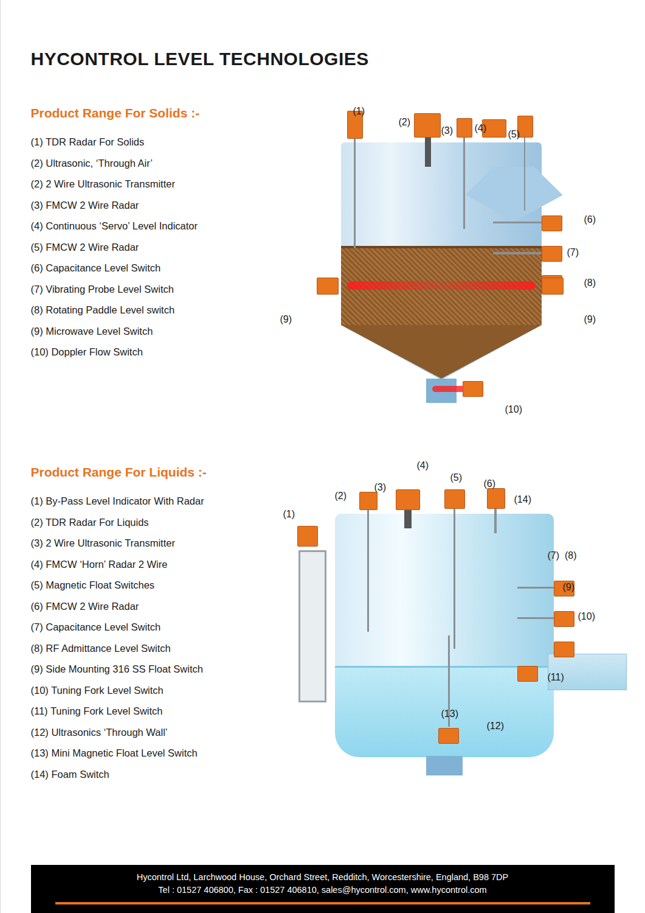HYCONTROL LEVEL TECHNOLOGIES
Product Range For Solids :-
(1) TDR Radar For Solids
(2) Ultrasonic, ‘Through Air’
(2) 2 Wire Ultrasonic Transmitter
(3) FMCW 2 Wire Radar
(4) Continuous ‘Servo’ Level Indicator
(5) FMCW 2 Wire Radar
(6) Capacitance Level Switch
(7) Vibrating Probe Level Switch
(8) Rotating Paddle Level switch
(9) Microwave Level Switch
(10) Doppler Flow Switch
(1) (2) (3) (4) (5) (6) (7) (8) (9) (9) (10)
Product Range For Liquids :-
(1) By-Pass Level Indicator With Radar
(2) TDR Radar For Liquids
(3) 2 Wire Ultrasonic Transmitter
(4) FMCW ‘Horn’ Radar 2 Wire
(5) Magnetic Float Switches
(6) FMCW 2 Wire Radar
(7) Capacitance Level Switch
(8) RF Admittance Level Switch
(9) Side Mounting 316 SS Float Switch
(10) Tuning Fork Level Switch
(11) Tuning Fork Level Switch
(12) Ultrasonics ‘Through Wall’
(13) Mini Magnetic Float Level Switch
(14) Foam Switch
(4) (5) (6) (3) (2) (1) (14) (7) (8) (9) (10) (11) (13) (12)
Hycontrol Ltd, Larchwood House, Orchard Street, Redditch, Worcestershire, England, B98 7DP
Tel : 01527 406800, Fax : 01527 406810, sales@hycontrol.com, www.hycontrol.com